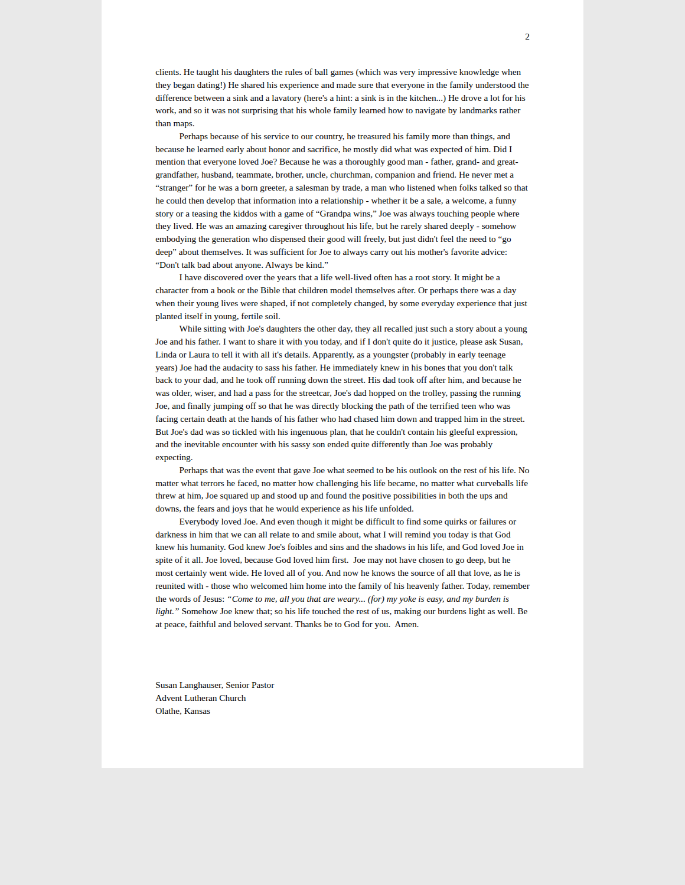2
clients. He taught his daughters the rules of ball games (which was very impressive knowledge when they began dating!) He shared his experience and made sure that everyone in the family understood the difference between a sink and a lavatory (here's a hint: a sink is in the kitchen...) He drove a lot for his work, and so it was not surprising that his whole family learned how to navigate by landmarks rather than maps.
Perhaps because of his service to our country, he treasured his family more than things, and because he learned early about honor and sacrifice, he mostly did what was expected of him. Did I mention that everyone loved Joe? Because he was a thoroughly good man - father, grand- and great-grandfather, husband, teammate, brother, uncle, churchman, companion and friend. He never met a “stranger” for he was a born greeter, a salesman by trade, a man who listened when folks talked so that he could then develop that information into a relationship - whether it be a sale, a welcome, a funny story or a teasing the kiddos with a game of “Grandpa wins,” Joe was always touching people where they lived. He was an amazing caregiver throughout his life, but he rarely shared deeply - somehow embodying the generation who dispensed their good will freely, but just didn't feel the need to “go deep” about themselves. It was sufficient for Joe to always carry out his mother's favorite advice: “Don't talk bad about anyone. Always be kind.”
I have discovered over the years that a life well-lived often has a root story. It might be a character from a book or the Bible that children model themselves after. Or perhaps there was a day when their young lives were shaped, if not completely changed, by some everyday experience that just planted itself in young, fertile soil.
While sitting with Joe's daughters the other day, they all recalled just such a story about a young Joe and his father. I want to share it with you today, and if I don't quite do it justice, please ask Susan, Linda or Laura to tell it with all it's details. Apparently, as a youngster (probably in early teenage years) Joe had the audacity to sass his father. He immediately knew in his bones that you don't talk back to your dad, and he took off running down the street. His dad took off after him, and because he was older, wiser, and had a pass for the streetcar, Joe's dad hopped on the trolley, passing the running Joe, and finally jumping off so that he was directly blocking the path of the terrified teen who was facing certain death at the hands of his father who had chased him down and trapped him in the street. But Joe's dad was so tickled with his ingenuous plan, that he couldn't contain his gleeful expression, and the inevitable encounter with his sassy son ended quite differently than Joe was probably expecting.
Perhaps that was the event that gave Joe what seemed to be his outlook on the rest of his life. No matter what terrors he faced, no matter how challenging his life became, no matter what curveballs life threw at him, Joe squared up and stood up and found the positive possibilities in both the ups and downs, the fears and joys that he would experience as his life unfolded.
Everybody loved Joe. And even though it might be difficult to find some quirks or failures or darkness in him that we can all relate to and smile about, what I will remind you today is that God knew his humanity. God knew Joe's foibles and sins and the shadows in his life, and God loved Joe in spite of it all. Joe loved, because God loved him first. Joe may not have chosen to go deep, but he most certainly went wide. He loved all of you. And now he knows the source of all that love, as he is reunited with - those who welcomed him home into the family of his heavenly father. Today, remember the words of Jesus: “Come to me, all you that are weary... (for) my yoke is easy, and my burden is light.” Somehow Joe knew that; so his life touched the rest of us, making our burdens light as well. Be at peace, faithful and beloved servant. Thanks be to God for you. Amen.
Susan Langhauser, Senior Pastor
Advent Lutheran Church
Olathe, Kansas